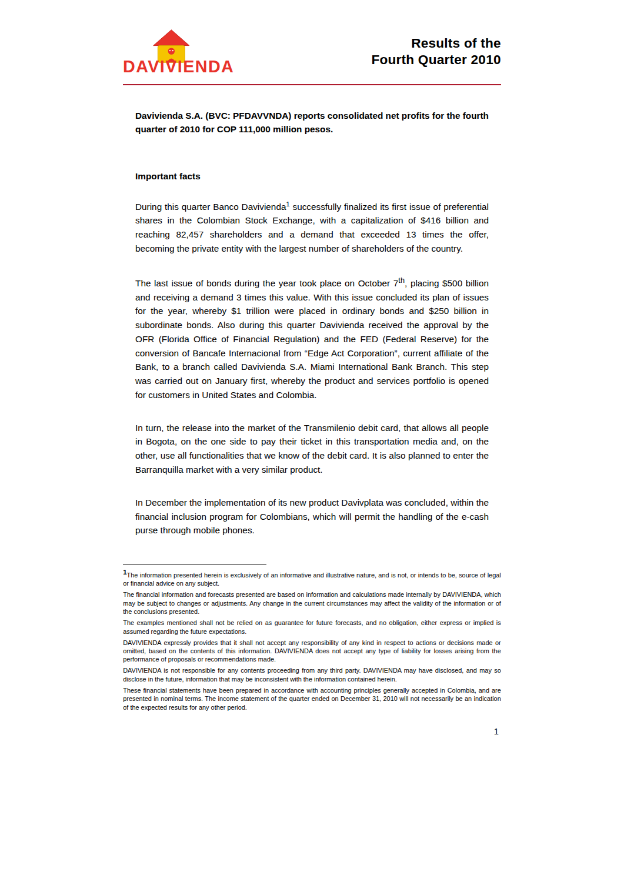DAVIVIENDA
Results of the
Fourth Quarter 2010
Davivienda S.A. (BVC: PFDAVVNDA) reports consolidated net profits for the fourth quarter of 2010 for COP 111,000 million pesos.
Important facts
During this quarter Banco Davivienda1 successfully finalized its first issue of preferential shares in the Colombian Stock Exchange, with a capitalization of $416 billion and reaching 82,457 shareholders and a demand that exceeded 13 times the offer, becoming the private entity with the largest number of shareholders of the country.
The last issue of bonds during the year took place on October 7th, placing $500 billion and receiving a demand 3 times this value. With this issue concluded its plan of issues for the year, whereby $1 trillion were placed in ordinary bonds and $250 billion in subordinate bonds. Also during this quarter Davivienda received the approval by the OFR (Florida Office of Financial Regulation) and the FED (Federal Reserve) for the conversion of Bancafe Internacional from “Edge Act Corporation”, current affiliate of the Bank, to a branch called Davivienda S.A. Miami International Bank Branch. This step was carried out on January first, whereby the product and services portfolio is opened for customers in United States and Colombia.
In turn, the release into the market of the Transmilenio debit card, that allows all people in Bogota, on the one side to pay their ticket in this transportation media and, on the other, use all functionalities that we know of the debit card. It is also planned to enter the Barranquilla market with a very similar product.
In December the implementation of its new product Davivplata was concluded, within the financial inclusion program for Colombians, which will permit the handling of the e-cash purse through mobile phones.
1 The information presented herein is exclusively of an informative and illustrative nature, and is not, or intends to be, source of legal or financial advice on any subject.
The financial information and forecasts presented are based on information and calculations made internally by DAVIVIENDA, which may be subject to changes or adjustments. Any change in the current circumstances may affect the validity of the information or of the conclusions presented.
The examples mentioned shall not be relied on as guarantee for future forecasts, and no obligation, either express or implied is assumed regarding the future expectations.
DAVIVIENDA expressly provides that it shall not accept any responsibility of any kind in respect to actions or decisions made or omitted, based on the contents of this information. DAVIVIENDA does not accept any type of liability for losses arising from the performance of proposals or recommendations made.
DAVIVIENDA is not responsible for any contents proceeding from any third party. DAVIVIENDA may have disclosed, and may so disclose in the future, information that may be inconsistent with the information contained herein.
These financial statements have been prepared in accordance with accounting principles generally accepted in Colombia, and are presented in nominal terms. The income statement of the quarter ended on December 31, 2010 will not necessarily be an indication of the expected results for any other period.
1